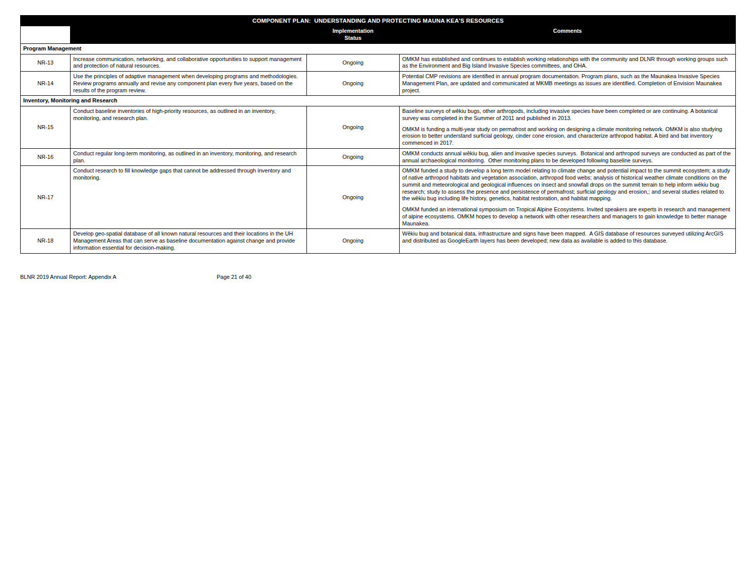| COMPONENT PLAN: UNDERSTANDING AND PROTECTING MAUNA KEA'S RESOURCES |
| | | Implementation Status | Comments |
| Program Management |
| NR-13 | Increase communication, networking, and collaborative opportunities to support management and protection of natural resources. | Ongoing | OMKM has established and continues to establish working relationships with the community and DLNR through working groups such as the Environment and Big Island Invasive Species committees, and OHA. |
| NR-14 | Use the principles of adaptive management when developing programs and methodologies. Review programs annually and revise any component plan every five years, based on the results of the program review. | Ongoing | Potential CMP revisions are identified in annual program documentation. Program plans, such as the Maunakea Invasive Species Management Plan, are updated and communicated at MKMB meetings as issues are identified. Completion of Envision Maunakea project. |
| Inventory, Monitoring and Research |
| NR-15 | Conduct baseline inventories of high-priority resources, as outlined in an inventory, monitoring, and research plan. | Ongoing | Baseline surveys of wēkiu bugs, other arthropods, including invasive species have been completed or are continuing. A botanical survey was completed in the Summer of 2011 and published in 2013. OMKM is funding a multi-year study on permafrost and working on designing a climate monitoring network. OMKM is also studying erosion to better understand surficial geology, cinder cone erosion, and characterize arthropod habitat. A bird and bat inventory commenced in 2017. |
| NR-16 | Conduct regular long-term monitoring, as outlined in an inventory, monitoring, and research plan. | Ongoing | OMKM conducts annual wēkiu bug, alien and invasive species surveys. Botanical and arthropod surveys are conducted as part of the annual archaeological monitoring. Other monitoring plans to be developed following baseline surveys. |
| NR-17 | Conduct research to fill knowledge gaps that cannot be addressed through inventory and monitoring. | Ongoing | OMKM funded a study to develop a long term model relating to climate change and potential impact to the summit ecosystem; a study of native arthropod habitats and vegetation association, arthropod food webs; analysis of historical weather climate conditions on the summit and meteorological and geological influences on insect and snowfall drops on the summit terrain to help inform wēkiu bug research; study to assess the presence and persistence of permafrost; surficial geology and erosion,; and several studies related to the wēkiu bug including life history, genetics, habitat restoration, and habitat mapping. OMKM funded an international symposium on Tropical Alpine Ecosystems. Invited speakers are experts in research and management of alpine ecosystems. OMKM hopes to develop a network with other researchers and managers to gain knowledge to better manage Maunakea. |
| NR-18 | Develop geo-spatial database of all known natural resources and their locations in the UH Management Areas that can serve as baseline documentation against change and provide information essential for decision-making. | Ongoing | Wēkiu bug and botanical data, infrastructure and signs have been mapped. A GIS database of resources surveyed utilizing ArcGIS and distributed as GoogleEarth layers has been developed; new data as available is added to this database. |
BLNR 2019 Annual Report: Appendix A
Page 21 of 40